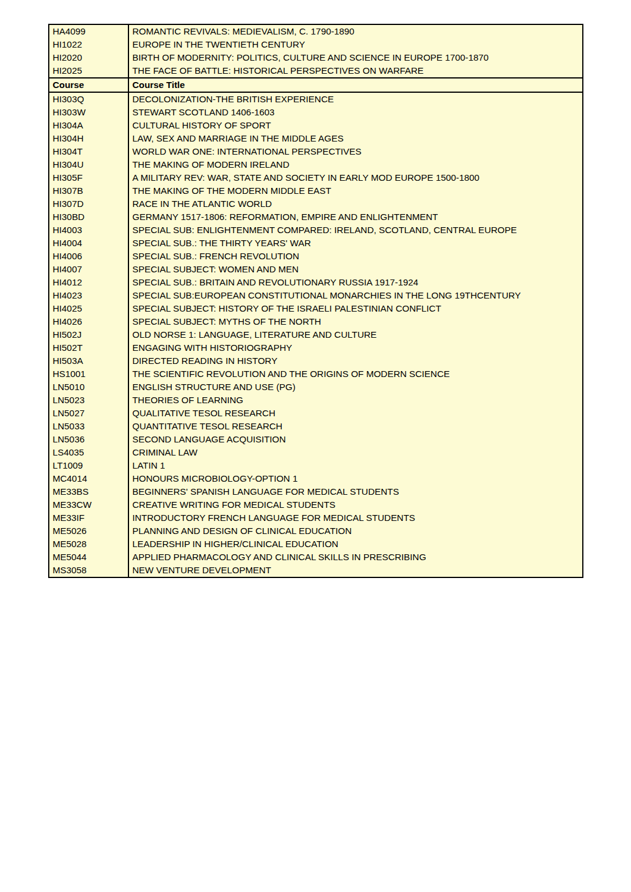| HA4099 | ROMANTIC REVIVALS: MEDIEVALISM, C. 1790-1890 |
| HI1022 | EUROPE IN THE TWENTIETH CENTURY |
| HI2020 | BIRTH OF MODERNITY: POLITICS, CULTURE AND SCIENCE IN EUROPE 1700-1870 |
| HI2025 | THE FACE OF BATTLE: HISTORICAL PERSPECTIVES ON WARFARE |
| Course | Course Title |
| HI303Q | DECOLONIZATION-THE BRITISH EXPERIENCE |
| HI303W | STEWART SCOTLAND 1406-1603 |
| HI304A | CULTURAL HISTORY OF SPORT |
| HI304H | LAW, SEX AND MARRIAGE IN THE MIDDLE AGES |
| HI304T | WORLD WAR ONE: INTERNATIONAL PERSPECTIVES |
| HI304U | THE MAKING OF MODERN IRELAND |
| HI305F | A MILITARY REV: WAR, STATE AND SOCIETY IN EARLY MOD EUROPE 1500-1800 |
| HI307B | THE MAKING OF THE MODERN MIDDLE EAST |
| HI307D | RACE IN THE ATLANTIC WORLD |
| HI30BD | GERMANY 1517-1806: REFORMATION, EMPIRE AND ENLIGHTENMENT |
| HI4003 | SPECIAL SUB: ENLIGHTENMENT COMPARED: IRELAND, SCOTLAND, CENTRAL EUROPE |
| HI4004 | SPECIAL SUB.: THE THIRTY YEARS' WAR |
| HI4006 | SPECIAL SUB.: FRENCH REVOLUTION |
| HI4007 | SPECIAL SUBJECT: WOMEN AND MEN |
| HI4012 | SPECIAL SUB.: BRITAIN AND REVOLUTIONARY RUSSIA 1917-1924 |
| HI4023 | SPECIAL SUB:EUROPEAN CONSTITUTIONAL MONARCHIES IN THE LONG 19THCENTURY |
| HI4025 | SPECIAL SUBJECT: HISTORY OF THE ISRAELI PALESTINIAN CONFLICT |
| HI4026 | SPECIAL SUBJECT: MYTHS OF THE NORTH |
| HI502J | OLD NORSE 1: LANGUAGE, LITERATURE AND CULTURE |
| HI502T | ENGAGING WITH HISTORIOGRAPHY |
| HI503A | DIRECTED READING IN HISTORY |
| HS1001 | THE SCIENTIFIC REVOLUTION AND THE ORIGINS OF MODERN SCIENCE |
| LN5010 | ENGLISH STRUCTURE AND USE (PG) |
| LN5023 | THEORIES OF LEARNING |
| LN5027 | QUALITATIVE TESOL RESEARCH |
| LN5033 | QUANTITATIVE TESOL RESEARCH |
| LN5036 | SECOND LANGUAGE ACQUISITION |
| LS4035 | CRIMINAL LAW |
| LT1009 | LATIN 1 |
| MC4014 | HONOURS MICROBIOLOGY-OPTION 1 |
| ME33BS | BEGINNERS' SPANISH LANGUAGE FOR MEDICAL STUDENTS |
| ME33CW | CREATIVE WRITING FOR MEDICAL STUDENTS |
| ME33IF | INTRODUCTORY FRENCH LANGUAGE FOR MEDICAL STUDENTS |
| ME5026 | PLANNING AND DESIGN OF CLINICAL EDUCATION |
| ME5028 | LEADERSHIP IN HIGHER/CLINICAL EDUCATION |
| ME5044 | APPLIED PHARMACOLOGY AND CLINICAL SKILLS IN PRESCRIBING |
| MS3058 | NEW VENTURE DEVELOPMENT |